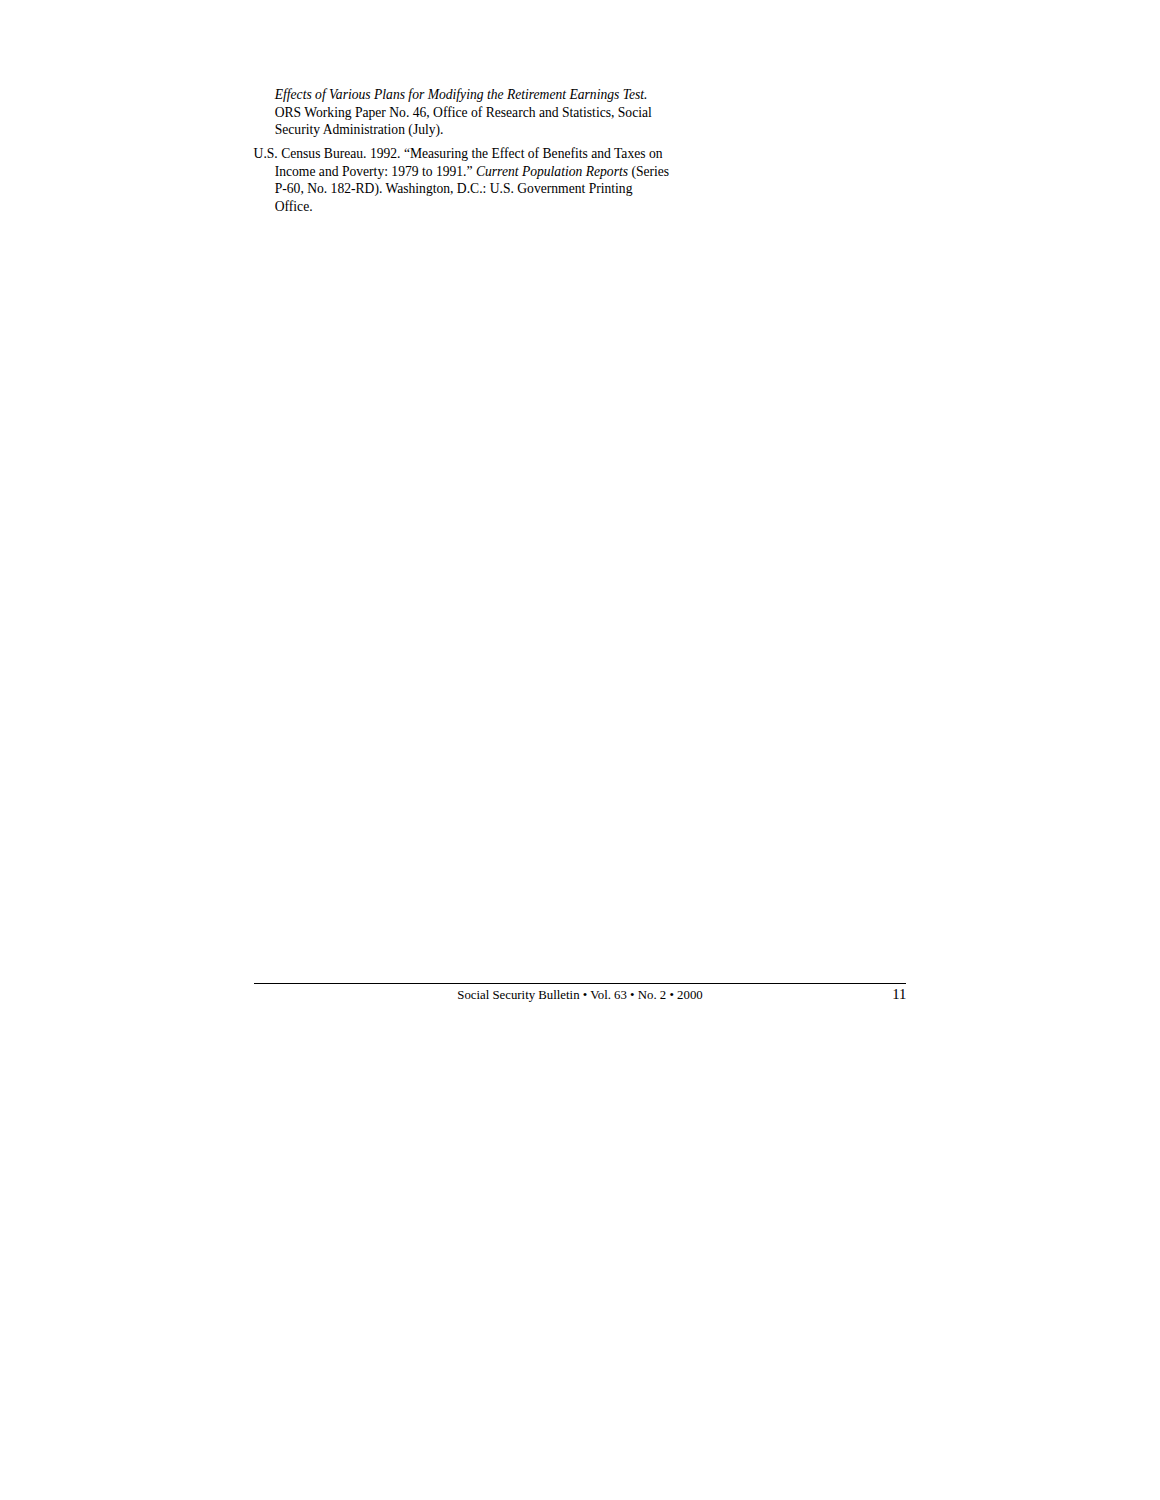Effects of Various Plans for Modifying the Retirement Earnings Test. ORS Working Paper No. 46, Office of Research and Statistics, Social Security Administration (July).
U.S. Census Bureau. 1992. “Measuring the Effect of Benefits and Taxes on Income and Poverty: 1979 to 1991.” Current Population Reports (Series P-60, No. 182-RD). Washington, D.C.: U.S. Government Printing Office.
Social Security Bulletin • Vol. 63 • No. 2 • 2000 11